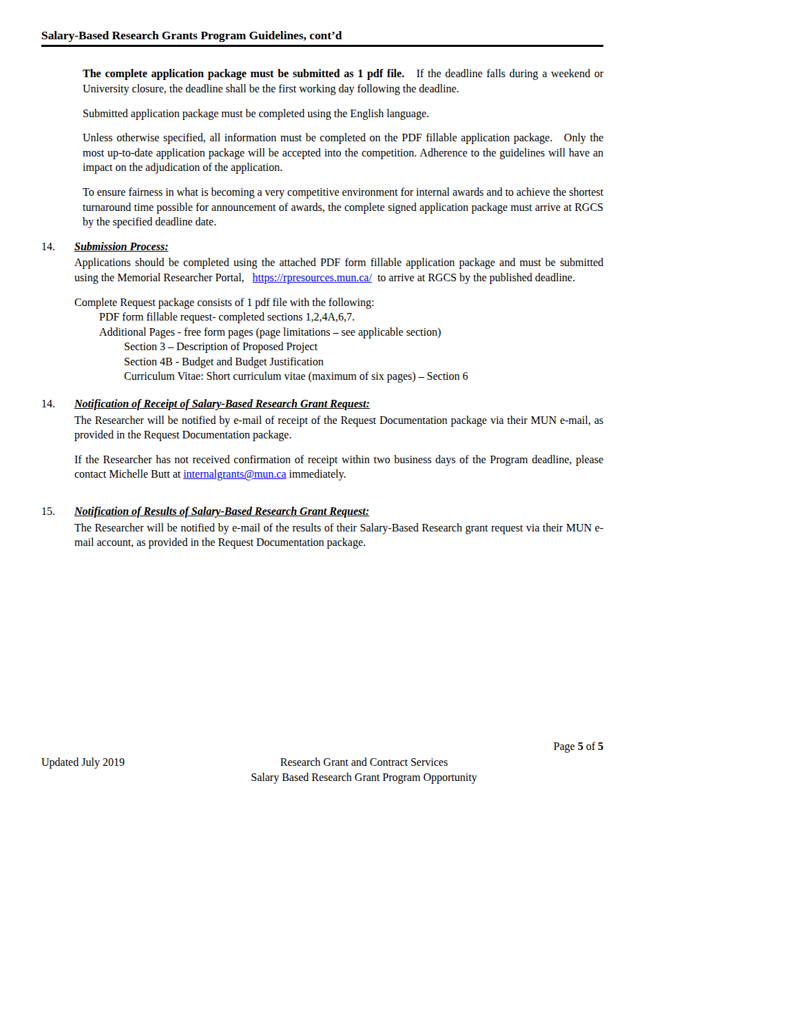Salary-Based Research Grants Program Guidelines, cont’d
The complete application package must be submitted as 1 pdf file. If the deadline falls during a weekend or University closure, the deadline shall be the first working day following the deadline.
Submitted application package must be completed using the English language.
Unless otherwise specified, all information must be completed on the PDF fillable application package. Only the most up-to-date application package will be accepted into the competition. Adherence to the guidelines will have an impact on the adjudication of the application.
To ensure fairness in what is becoming a very competitive environment for internal awards and to achieve the shortest turnaround time possible for announcement of awards, the complete signed application package must arrive at RGCS by the specified deadline date.
14.
Submission Process:
Applications should be completed using the attached PDF form fillable application package and must be submitted using the Memorial Researcher Portal, https://rpresources.mun.ca/ to arrive at RGCS by the published deadline.
Complete Request package consists of 1 pdf file with the following:
PDF form fillable request- completed sections 1,2,4A,6,7.
Additional Pages - free form pages (page limitations – see applicable section)
Section 3 – Description of Proposed Project
Section 4B - Budget and Budget Justification
Curriculum Vitae: Short curriculum vitae (maximum of six pages) – Section 6
14.
Notification of Receipt of Salary-Based Research Grant Request:
The Researcher will be notified by e-mail of receipt of the Request Documentation package via their MUN e-mail, as provided in the Request Documentation package.
If the Researcher has not received confirmation of receipt within two business days of the Program deadline, please contact Michelle Butt at internalgrants@mun.ca immediately.
15.
Notification of Results of Salary-Based Research Grant Request:
The Researcher will be notified by e-mail of the results of their Salary-Based Research grant request via their MUN e-mail account, as provided in the Request Documentation package.
Page 5 of 5
Updated July 2019
Research Grant and Contract Services
Salary Based Research Grant Program Opportunity